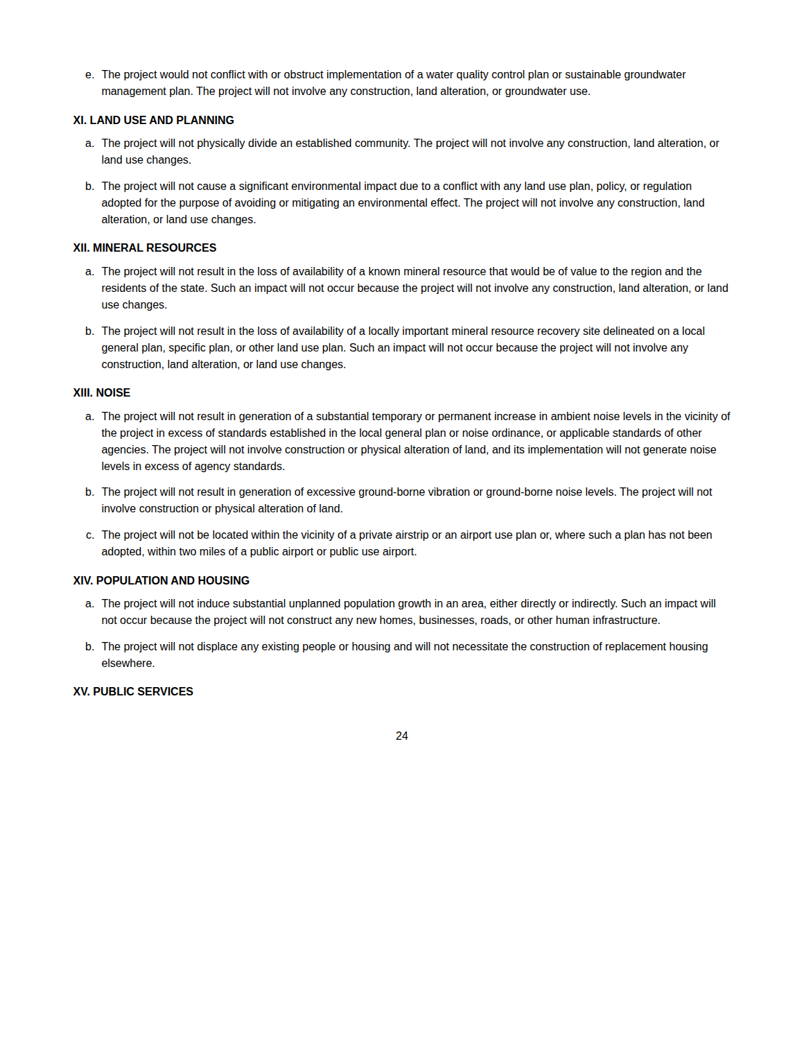The project would not conflict with or obstruct implementation of a water quality control plan or sustainable groundwater management plan. The project will not involve any construction, land alteration, or groundwater use.
XI. LAND USE AND PLANNING
The project will not physically divide an established community. The project will not involve any construction, land alteration, or land use changes.
The project will not cause a significant environmental impact due to a conflict with any land use plan, policy, or regulation adopted for the purpose of avoiding or mitigating an environmental effect. The project will not involve any construction, land alteration, or land use changes.
XII. MINERAL RESOURCES
The project will not result in the loss of availability of a known mineral resource that would be of value to the region and the residents of the state. Such an impact will not occur because the project will not involve any construction, land alteration, or land use changes.
The project will not result in the loss of availability of a locally important mineral resource recovery site delineated on a local general plan, specific plan, or other land use plan. Such an impact will not occur because the project will not involve any construction, land alteration, or land use changes.
XIII. NOISE
The project will not result in generation of a substantial temporary or permanent increase in ambient noise levels in the vicinity of the project in excess of standards established in the local general plan or noise ordinance, or applicable standards of other agencies. The project will not involve construction or physical alteration of land, and its implementation will not generate noise levels in excess of agency standards.
The project will not result in generation of excessive ground-borne vibration or ground-borne noise levels. The project will not involve construction or physical alteration of land.
The project will not be located within the vicinity of a private airstrip or an airport use plan or, where such a plan has not been adopted, within two miles of a public airport or public use airport.
XIV. POPULATION AND HOUSING
The project will not induce substantial unplanned population growth in an area, either directly or indirectly. Such an impact will not occur because the project will not construct any new homes, businesses, roads, or other human infrastructure.
The project will not displace any existing people or housing and will not necessitate the construction of replacement housing elsewhere.
XV. PUBLIC SERVICES
24